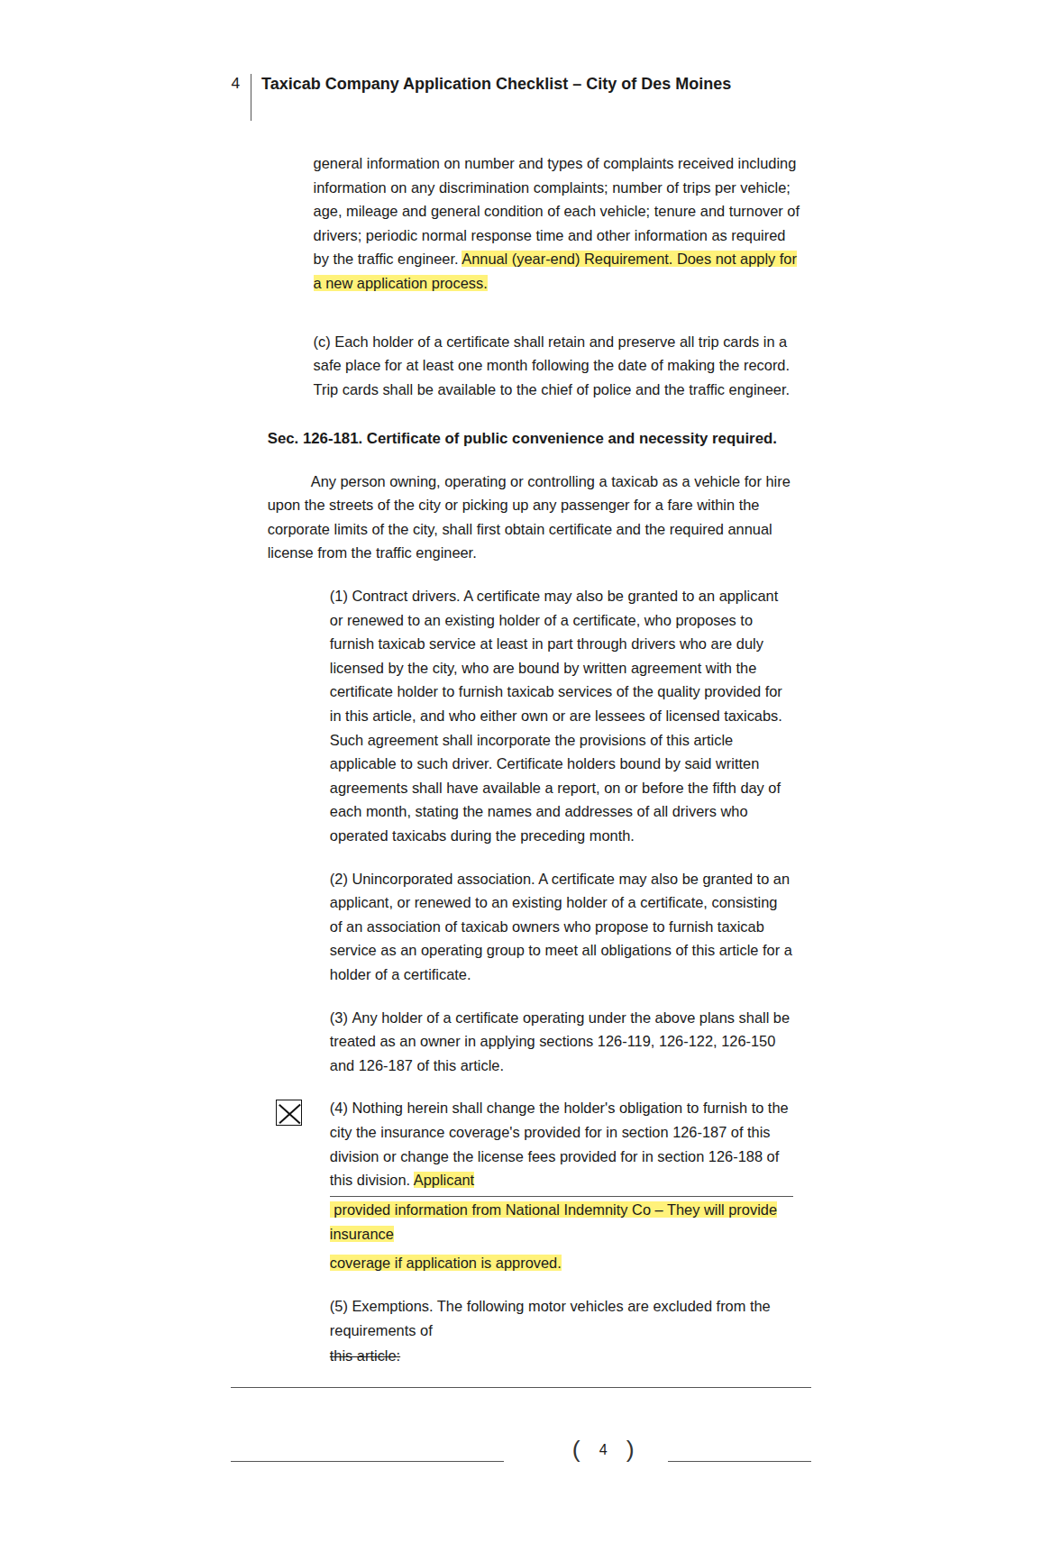4
Taxicab Company Application Checklist – City of Des Moines
general information on number and types of complaints received including information on any discrimination complaints; number of trips per vehicle; age, mileage and general condition of each vehicle; tenure and turnover of drivers; periodic normal response time and other information as required by the traffic engineer. Annual (year-end) Requirement. Does not apply for a new application process.
(c) Each holder of a certificate shall retain and preserve all trip cards in a safe place for at least one month following the date of making the record. Trip cards shall be available to the chief of police and the traffic engineer.
Sec. 126-181. Certificate of public convenience and necessity required.
Any person owning, operating or controlling a taxicab as a vehicle for hire upon the streets of the city or picking up any passenger for a fare within the corporate limits of the city, shall first obtain certificate and the required annual license from the traffic engineer.
(1) Contract drivers. A certificate may also be granted to an applicant or renewed to an existing holder of a certificate, who proposes to furnish taxicab service at least in part through drivers who are duly licensed by the city, who are bound by written agreement with the certificate holder to furnish taxicab services of the quality provided for in this article, and who either own or are lessees of licensed taxicabs. Such agreement shall incorporate the provisions of this article applicable to such driver. Certificate holders bound by said written agreements shall have available a report, on or before the fifth day of each month, stating the names and addresses of all drivers who operated taxicabs during the preceding month.
(2) Unincorporated association. A certificate may also be granted to an applicant, or renewed to an existing holder of a certificate, consisting of an association of taxicab owners who propose to furnish taxicab service as an operating group to meet all obligations of this article for a holder of a certificate.
(3) Any holder of a certificate operating under the above plans shall be treated as an owner in applying sections 126-119, 126-122, 126-150 and 126-187 of this article.
(4) Nothing herein shall change the holder's obligation to furnish to the city the insurance coverage's provided for in section 126-187 of this division or change the license fees provided for in section 126-188 of this division. Applicant
provided information from National Indemnity Co – They will provide insurance
coverage if application is approved.
(5) Exemptions. The following motor vehicles are excluded from the requirements of
this article:
(4)